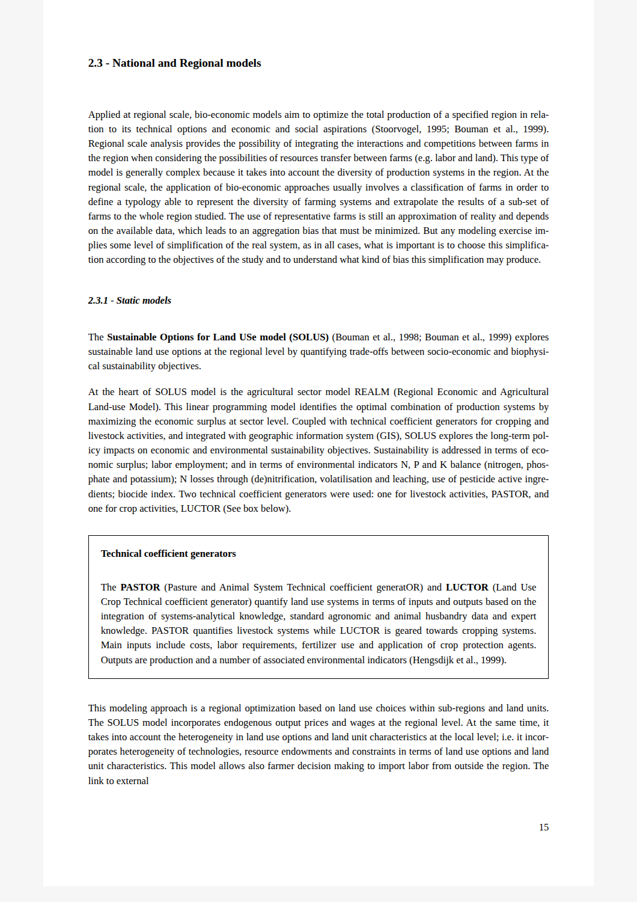2.3 - National and Regional models
Applied at regional scale, bio-economic models aim to optimize the total production of a specified region in relation to its technical options and economic and social aspirations (Stoorvogel, 1995; Bouman et al., 1999). Regional scale analysis provides the possibility of integrating the interactions and competitions between farms in the region when considering the possibilities of resources transfer between farms (e.g. labor and land). This type of model is generally complex because it takes into account the diversity of production systems in the region. At the regional scale, the application of bio-economic approaches usually involves a classification of farms in order to define a typology able to represent the diversity of farming systems and extrapolate the results of a sub-set of farms to the whole region studied. The use of representative farms is still an approximation of reality and depends on the available data, which leads to an aggregation bias that must be minimized. But any modeling exercise implies some level of simplification of the real system, as in all cases, what is important is to choose this simplification according to the objectives of the study and to understand what kind of bias this simplification may produce.
2.3.1 - Static models
The Sustainable Options for Land USe model (SOLUS) (Bouman et al., 1998; Bouman et al., 1999) explores sustainable land use options at the regional level by quantifying trade-offs between socio-economic and biophysical sustainability objectives.
At the heart of SOLUS model is the agricultural sector model REALM (Regional Economic and Agricultural Land-use Model). This linear programming model identifies the optimal combination of production systems by maximizing the economic surplus at sector level. Coupled with technical coefficient generators for cropping and livestock activities, and integrated with geographic information system (GIS), SOLUS explores the long-term policy impacts on economic and environmental sustainability objectives. Sustainability is addressed in terms of economic surplus; labor employment; and in terms of environmental indicators N, P and K balance (nitrogen, phosphate and potassium); N losses through (de)nitrification, volatilisation and leaching, use of pesticide active ingredients; biocide index. Two technical coefficient generators were used: one for livestock activities, PASTOR, and one for crop activities, LUCTOR (See box below).
Technical coefficient generators
The PASTOR (Pasture and Animal System Technical coefficient generatOR) and LUCTOR (Land Use Crop Technical coefficient generator) quantify land use systems in terms of inputs and outputs based on the integration of systems-analytical knowledge, standard agronomic and animal husbandry data and expert knowledge. PASTOR quantifies livestock systems while LUCTOR is geared towards cropping systems. Main inputs include costs, labor requirements, fertilizer use and application of crop protection agents. Outputs are production and a number of associated environmental indicators (Hengsdijk et al., 1999).
This modeling approach is a regional optimization based on land use choices within sub-regions and land units. The SOLUS model incorporates endogenous output prices and wages at the regional level. At the same time, it takes into account the heterogeneity in land use options and land unit characteristics at the local level; i.e. it incorporates heterogeneity of technologies, resource endowments and constraints in terms of land use options and land unit characteristics. This model allows also farmer decision making to import labor from outside the region. The link to external
15